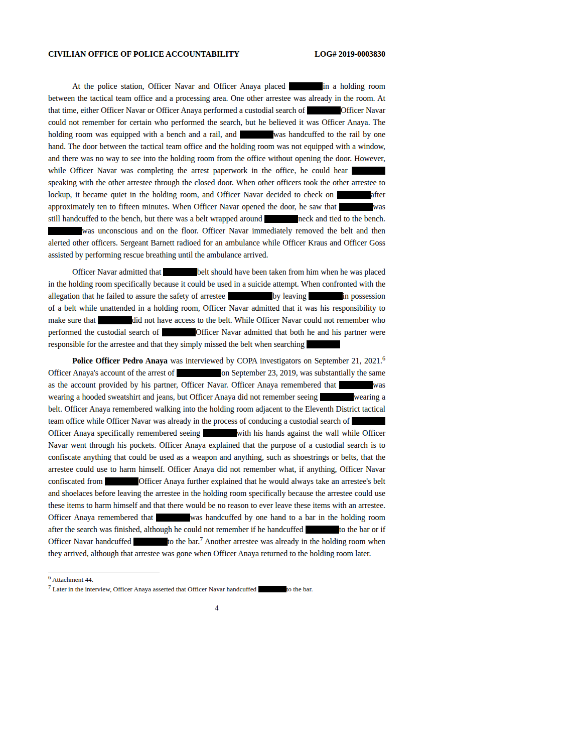CIVILIAN OFFICE OF POLICE ACCOUNTABILITY
LOG# 2019-0003830
At the police station, Officer Navar and Officer Anaya placed in a holding room between the tactical team office and a processing area. One other arrestee was already in the room. At that time, either Officer Navar or Officer Anaya performed a custodial search of Officer Navar could not remember for certain who performed the search, but he believed it was Officer Anaya. The holding room was equipped with a bench and a rail, and was handcuffed to the rail by one hand. The door between the tactical team office and the holding room was not equipped with a window, and there was no way to see into the holding room from the office without opening the door. However, while Officer Navar was completing the arrest paperwork in the office, he could hear speaking with the other arrestee through the closed door. When other officers took the other arrestee to lockup, it became quiet in the holding room, and Officer Navar decided to check on after approximately ten to fifteen minutes. When Officer Navar opened the door, he saw that was still handcuffed to the bench, but there was a belt wrapped around neck and tied to the bench. was unconscious and on the floor. Officer Navar immediately removed the belt and then alerted other officers. Sergeant Barnett radioed for an ambulance while Officer Kraus and Officer Goss assisted by performing rescue breathing until the ambulance arrived.
Officer Navar admitted that belt should have been taken from him when he was placed in the holding room specifically because it could be used in a suicide attempt. When confronted with the allegation that he failed to assure the safety of arrestee by leaving in possession of a belt while unattended in a holding room, Officer Navar admitted that it was his responsibility to make sure that did not have access to the belt. While Officer Navar could not remember who performed the custodial search of Officer Navar admitted that both he and his partner were responsible for the arrestee and that they simply missed the belt when searching
Police Officer Pedro Anaya was interviewed by COPA investigators on September 21, 2021.6 Officer Anaya's account of the arrest of on September 23, 2019, was substantially the same as the account provided by his partner, Officer Navar. Officer Anaya remembered that was wearing a hooded sweatshirt and jeans, but Officer Anaya did not remember seeing wearing a belt. Officer Anaya remembered walking into the holding room adjacent to the Eleventh District tactical team office while Officer Navar was already in the process of conducing a custodial search of Officer Anaya specifically remembered seeing with his hands against the wall while Officer Navar went through his pockets. Officer Anaya explained that the purpose of a custodial search is to confiscate anything that could be used as a weapon and anything, such as shoestrings or belts, that the arrestee could use to harm himself. Officer Anaya did not remember what, if anything, Officer Navar confiscated from Officer Anaya further explained that he would always take an arrestee's belt and shoelaces before leaving the arrestee in the holding room specifically because the arrestee could use these items to harm himself and that there would be no reason to ever leave these items with an arrestee. Officer Anaya remembered that was handcuffed by one hand to a bar in the holding room after the search was finished, although he could not remember if he handcuffed to the bar or if Officer Navar handcuffed to the bar.7 Another arrestee was already in the holding room when they arrived, although that arrestee was gone when Officer Anaya returned to the holding room later.
6 Attachment 44.
7 Later in the interview, Officer Anaya asserted that Officer Navar handcuffed to the bar.
4